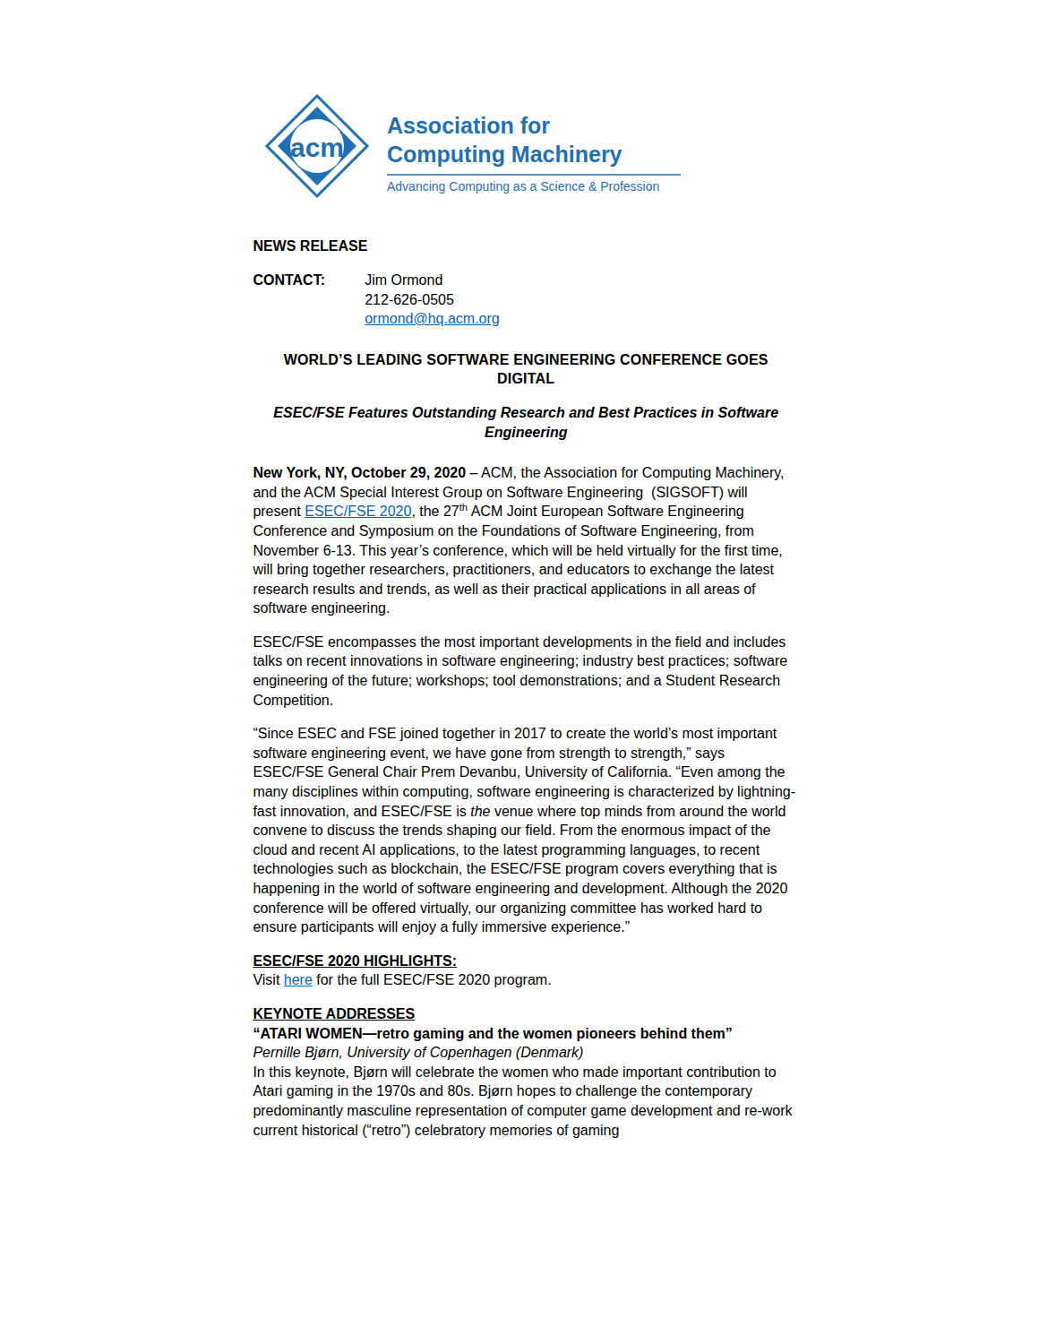acm Association for Computing Machinery Advancing Computing as a Science & Profession
NEWS RELEASE
CONTACT:
Jim Ormond
212-626-0505
ormond@hq.acm.org
WORLD’S LEADING SOFTWARE ENGINEERING CONFERENCE GOES DIGITAL
ESEC/FSE Features Outstanding Research and Best Practices in Software Engineering
New York, NY, October 29, 2020 – ACM, the Association for Computing Machinery, and the ACM Special Interest Group on Software Engineering (SIGSOFT) will present ESEC/FSE 2020, the 27th ACM Joint European Software Engineering Conference and Symposium on the Foundations of Software Engineering, from November 6-13. This year’s conference, which will be held virtually for the first time, will bring together researchers, practitioners, and educators to exchange the latest research results and trends, as well as their practical applications in all areas of software engineering.
ESEC/FSE encompasses the most important developments in the field and includes talks on recent innovations in software engineering; industry best practices; software engineering of the future; workshops; tool demonstrations; and a Student Research Competition.
“Since ESEC and FSE joined together in 2017 to create the world’s most important software engineering event, we have gone from strength to strength,” says ESEC/FSE General Chair Prem Devanbu, University of California. “Even among the many disciplines within computing, software engineering is characterized by lightning-fast innovation, and ESEC/FSE is the venue where top minds from around the world convene to discuss the trends shaping our field. From the enormous impact of the cloud and recent AI applications, to the latest programming languages, to recent technologies such as blockchain, the ESEC/FSE program covers everything that is happening in the world of software engineering and development. Although the 2020 conference will be offered virtually, our organizing committee has worked hard to ensure participants will enjoy a fully immersive experience.”
ESEC/FSE 2020 HIGHLIGHTS:
Visit here for the full ESEC/FSE 2020 program.
KEYNOTE ADDRESSES
“ATARI WOMEN—retro gaming and the women pioneers behind them”
Pernille Bjørn, University of Copenhagen (Denmark)
In this keynote, Bjørn will celebrate the women who made important contribution to Atari gaming in the 1970s and 80s. Bjørn hopes to challenge the contemporary predominantly masculine representation of computer game development and re-work current historical (“retro”) celebratory memories of gaming